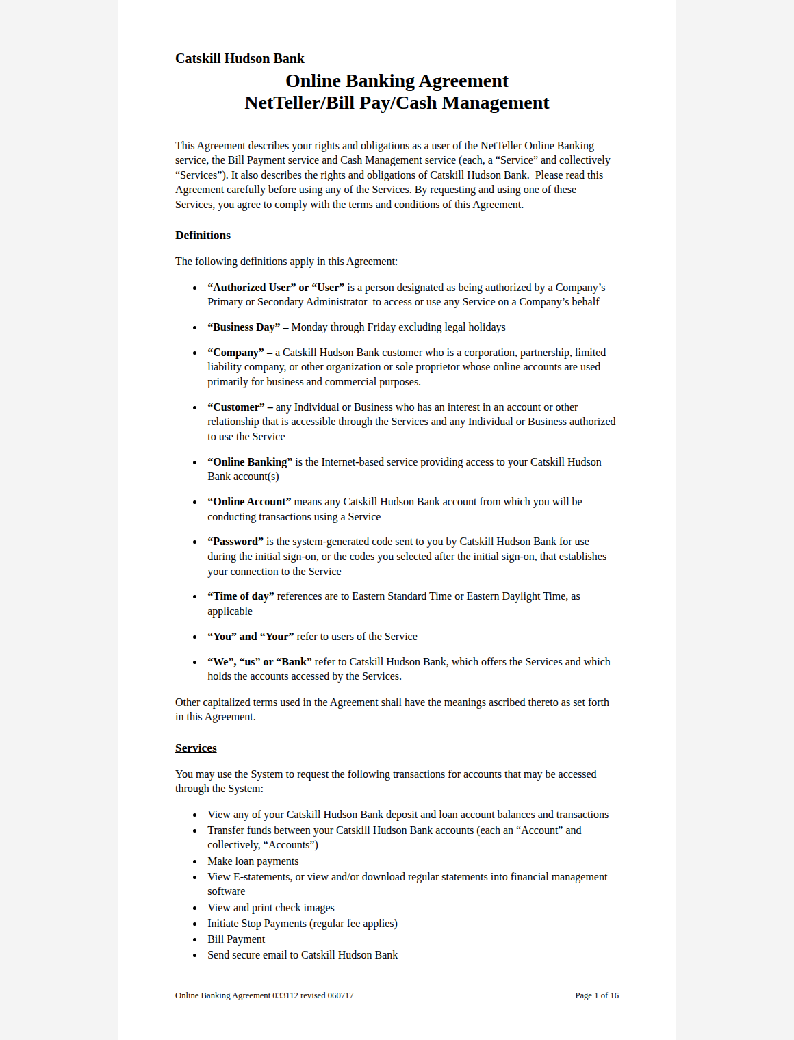Catskill Hudson Bank
Online Banking AgreementNetTeller/Bill Pay/Cash Management
This Agreement describes your rights and obligations as a user of the NetTeller Online Banking service, the Bill Payment service and Cash Management service (each, a “Service” and collectively “Services”). It also describes the rights and obligations of Catskill Hudson Bank. Please read this Agreement carefully before using any of the Services. By requesting and using one of these Services, you agree to comply with the terms and conditions of this Agreement.
Definitions
The following definitions apply in this Agreement:
“Authorized User” or “User” is a person designated as being authorized by a Company’s Primary or Secondary Administrator to access or use any Service on a Company’s behalf
“Business Day” – Monday through Friday excluding legal holidays
“Company” – a Catskill Hudson Bank customer who is a corporation, partnership, limited liability company, or other organization or sole proprietor whose online accounts are used primarily for business and commercial purposes.
“Customer” – any Individual or Business who has an interest in an account or other relationship that is accessible through the Services and any Individual or Business authorized to use the Service
“Online Banking” is the Internet-based service providing access to your Catskill Hudson Bank account(s)
“Online Account” means any Catskill Hudson Bank account from which you will be conducting transactions using a Service
“Password” is the system-generated code sent to you by Catskill Hudson Bank for use during the initial sign-on, or the codes you selected after the initial sign-on, that establishes your connection to the Service
“Time of day” references are to Eastern Standard Time or Eastern Daylight Time, as applicable
“You” and “Your” refer to users of the Service
“We”, “us” or “Bank” refer to Catskill Hudson Bank, which offers the Services and which holds the accounts accessed by the Services.
Other capitalized terms used in the Agreement shall have the meanings ascribed thereto as set forth in this Agreement.
Services
You may use the System to request the following transactions for accounts that may be accessed through the System:
View any of your Catskill Hudson Bank deposit and loan account balances and transactions
Transfer funds between your Catskill Hudson Bank accounts (each an “Account” and collectively, “Accounts”)
Make loan payments
View E-statements, or view and/or download regular statements into financial management software
View and print check images
Initiate Stop Payments (regular fee applies)
Bill Payment
Send secure email to Catskill Hudson Bank
Online Banking Agreement 033112 revised 060717 Page 1 of 16